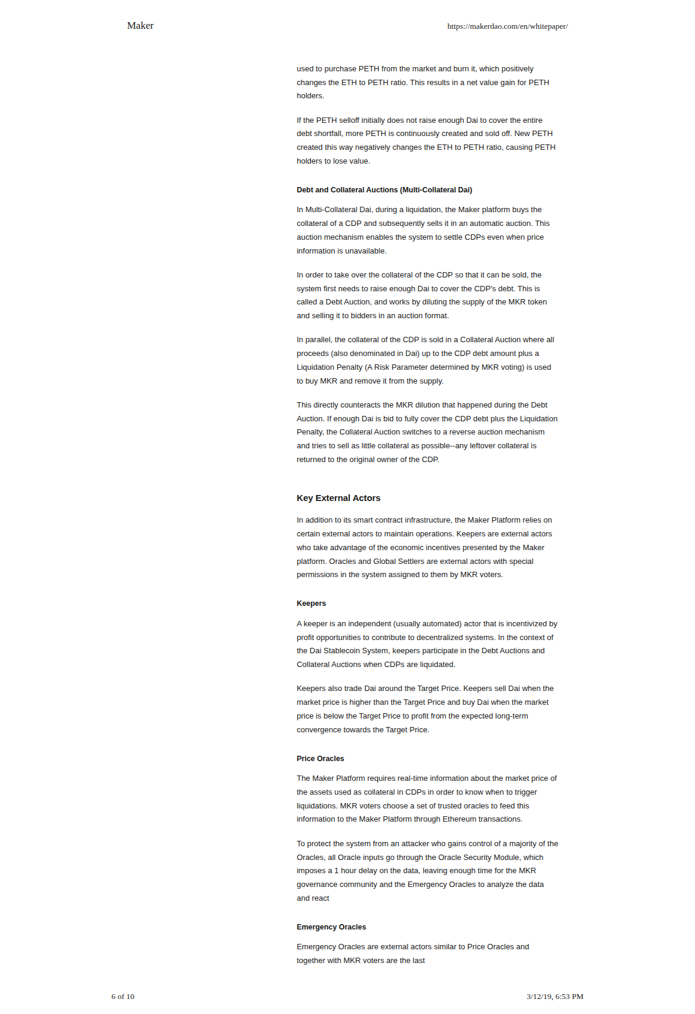Maker
https://makerdao.com/en/whitepaper/
used to purchase PETH from the market and burn it, which positively changes the ETH to PETH ratio. This results in a net value gain for PETH holders.
If the PETH selloff initially does not raise enough Dai to cover the entire debt shortfall, more PETH is continuously created and sold off. New PETH created this way negatively changes the ETH to PETH ratio, causing PETH holders to lose value.
Debt and Collateral Auctions (Multi-Collateral Dai)
In Multi-Collateral Dai, during a liquidation, the Maker platform buys the collateral of a CDP and subsequently sells it in an automatic auction. This auction mechanism enables the system to settle CDPs even when price information is unavailable.
In order to take over the collateral of the CDP so that it can be sold, the system first needs to raise enough Dai to cover the CDP's debt. This is called a Debt Auction, and works by diluting the supply of the MKR token and selling it to bidders in an auction format.
In parallel, the collateral of the CDP is sold in a Collateral Auction where all proceeds (also denominated in Dai) up to the CDP debt amount plus a Liquidation Penalty (A Risk Parameter determined by MKR voting) is used to buy MKR and remove it from the supply.
This directly counteracts the MKR dilution that happened during the Debt Auction. If enough Dai is bid to fully cover the CDP debt plus the Liquidation Penalty, the Collateral Auction switches to a reverse auction mechanism and tries to sell as little collateral as possible--any leftover collateral is returned to the original owner of the CDP.
Key External Actors
In addition to its smart contract infrastructure, the Maker Platform relies on certain external actors to maintain operations. Keepers are external actors who take advantage of the economic incentives presented by the Maker platform. Oracles and Global Settlers are external actors with special permissions in the system assigned to them by MKR voters.
Keepers
A keeper is an independent (usually automated) actor that is incentivized by profit opportunities to contribute to decentralized systems. In the context of the Dai Stablecoin System, keepers participate in the Debt Auctions and Collateral Auctions when CDPs are liquidated.
Keepers also trade Dai around the Target Price. Keepers sell Dai when the market price is higher than the Target Price and buy Dai when the market price is below the Target Price to profit from the expected long-term convergence towards the Target Price.
Price Oracles
The Maker Platform requires real-time information about the market price of the assets used as collateral in CDPs in order to know when to trigger liquidations. MKR voters choose a set of trusted oracles to feed this information to the Maker Platform through Ethereum transactions.
To protect the system from an attacker who gains control of a majority of the Oracles, all Oracle inputs go through the Oracle Security Module, which imposes a 1 hour delay on the data, leaving enough time for the MKR governance community and the Emergency Oracles to analyze the data and react
Emergency Oracles
Emergency Oracles are external actors similar to Price Oracles and together with MKR voters are the last
6 of 10
3/12/19, 6:53 PM